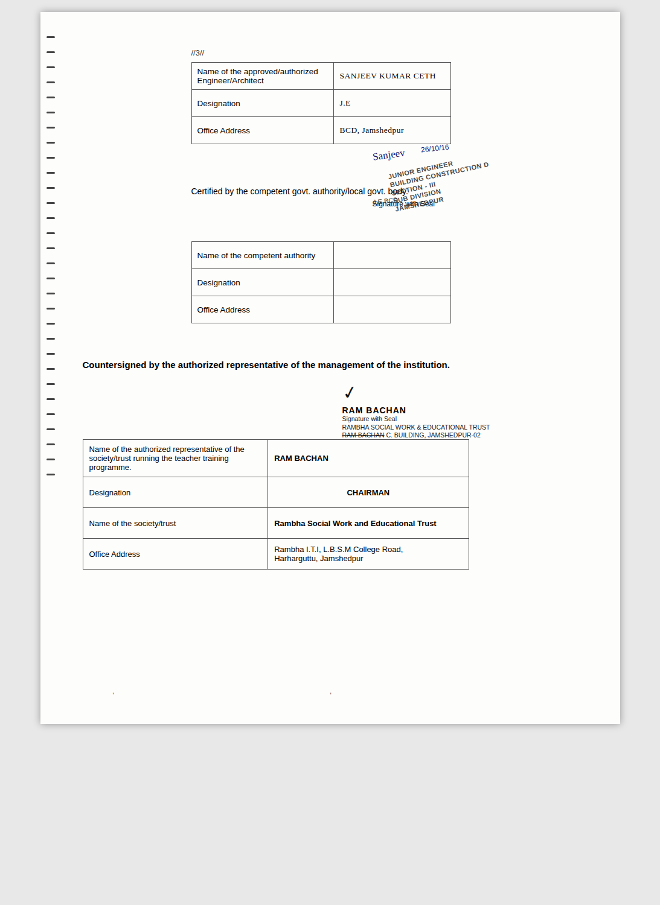//3//
| Name of the approved/authorized Engineer/Architect | SANJEEV KUMAR CETH |
| Designation | J.E |
| Office Address | BCD, Jamshedpur |
Sanjeev 26/10/16 J.E BCD Certified by the competent govt. authority/local govt. body.
JUNIOR ENGINEER
BUILDING CONSTRUCTION D
SECTION - III
SUB DIVISION
JAMSHEDPUR
Signature with Seal
| Name of the competent authority | |
| Designation | |
| Office Address | |
Countersigned by the authorized representative of the management of the institution.
✓
RAM BACHAN
Signature with Seal
RAMBHA SOCIAL WORK & EDUCATIONAL TRUST
RAM BACHAN C. BUILDING, JAMSHEDPUR-02
| Name of the authorized representative of the society/trust running the teacher training programme. | RAM BACHAN |
| Designation | CHAIRMAN |
| Name of the society/trust | Rambha Social Work and Educational Trust |
| Office Address | Rambha I.T.I, L.B.S.M College Road, Harharguttu, Jamshedpur |
'
'